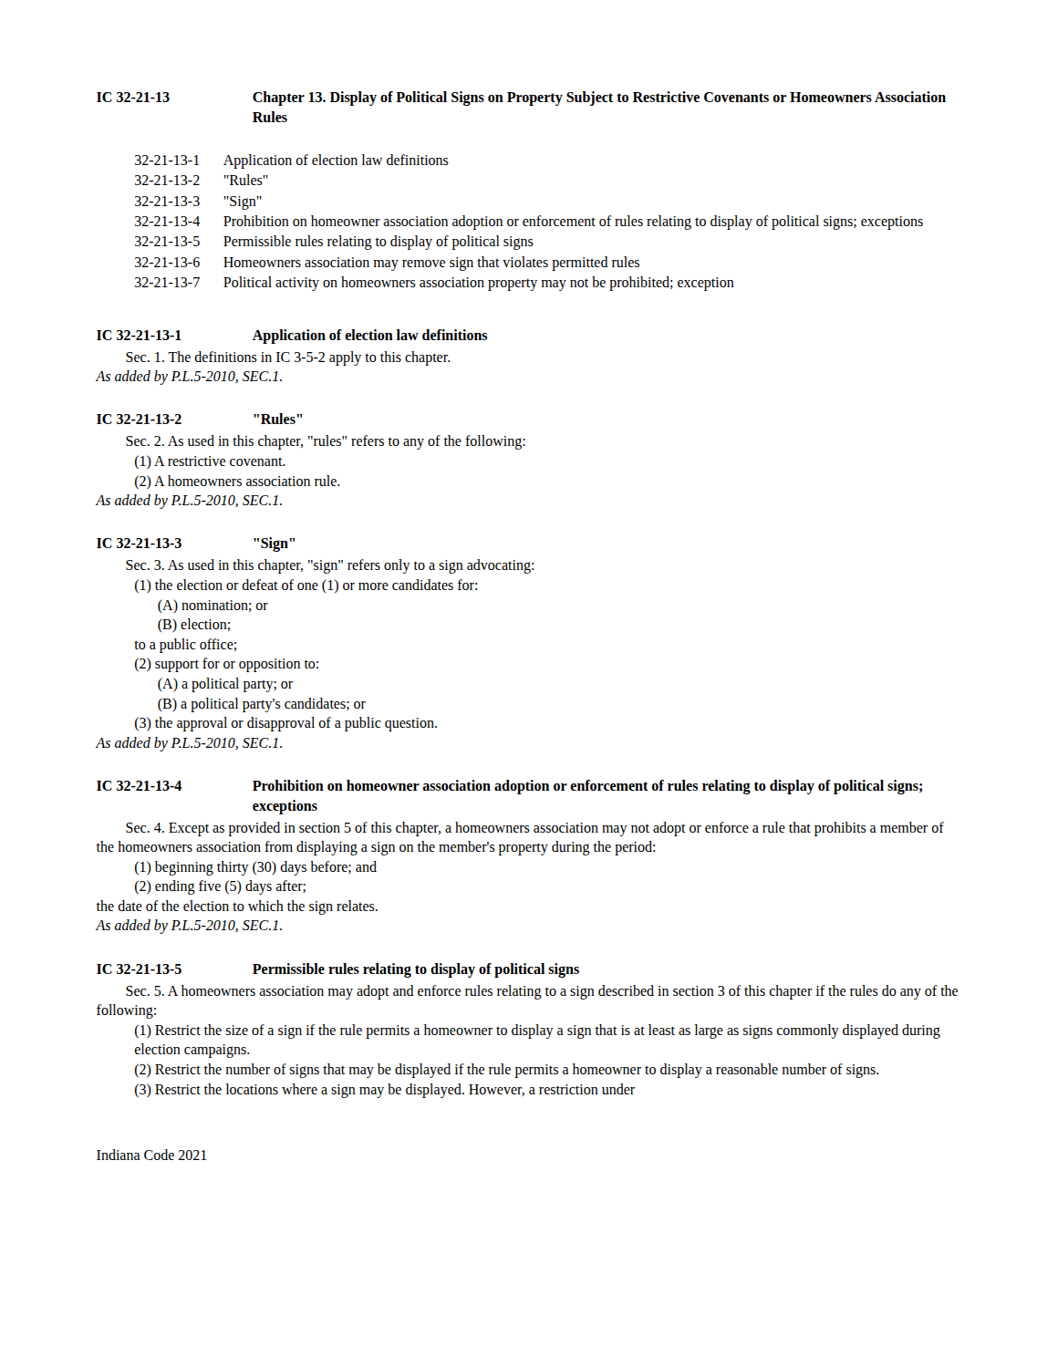IC 32-21-13
Chapter 13. Display of Political Signs on Property Subject to Restrictive Covenants or Homeowners Association Rules
| 32-21-13-1 | Application of election law definitions |
| 32-21-13-2 | "Rules" |
| 32-21-13-3 | "Sign" |
| 32-21-13-4 | Prohibition on homeowner association adoption or enforcement of rules relating to display of political signs; exceptions |
| 32-21-13-5 | Permissible rules relating to display of political signs |
| 32-21-13-6 | Homeowners association may remove sign that violates permitted rules |
| 32-21-13-7 | Political activity on homeowners association property may not be prohibited; exception |
IC 32-21-13-1
Application of election law definitions
Sec. 1. The definitions in IC 3-5-2 apply to this chapter.
As added by P.L.5-2010, SEC.1.
IC 32-21-13-2
"Rules"
Sec. 2. As used in this chapter, "rules" refers to any of the following:
(1) A restrictive covenant.
(2) A homeowners association rule.
As added by P.L.5-2010, SEC.1.
IC 32-21-13-3
"Sign"
Sec. 3. As used in this chapter, "sign" refers only to a sign advocating:
(1) the election or defeat of one (1) or more candidates for:
(A) nomination; or
(B) election;
to a public office;
(2) support for or opposition to:
(A) a political party; or
(B) a political party's candidates; or
(3) the approval or disapproval of a public question.
As added by P.L.5-2010, SEC.1.
IC 32-21-13-4
Prohibition on homeowner association adoption or enforcement of rules relating to display of political signs; exceptions
Sec. 4. Except as provided in section 5 of this chapter, a homeowners association may not adopt or enforce a rule that prohibits a member of the homeowners association from displaying a sign on the member's property during the period:
(1) beginning thirty (30) days before; and
(2) ending five (5) days after;
the date of the election to which the sign relates.
As added by P.L.5-2010, SEC.1.
IC 32-21-13-5
Permissible rules relating to display of political signs
Sec. 5. A homeowners association may adopt and enforce rules relating to a sign described in section 3 of this chapter if the rules do any of the following:
(1) Restrict the size of a sign if the rule permits a homeowner to display a sign that is at least as large as signs commonly displayed during election campaigns.
(2) Restrict the number of signs that may be displayed if the rule permits a homeowner to display a reasonable number of signs.
(3) Restrict the locations where a sign may be displayed. However, a restriction under
Indiana Code 2021